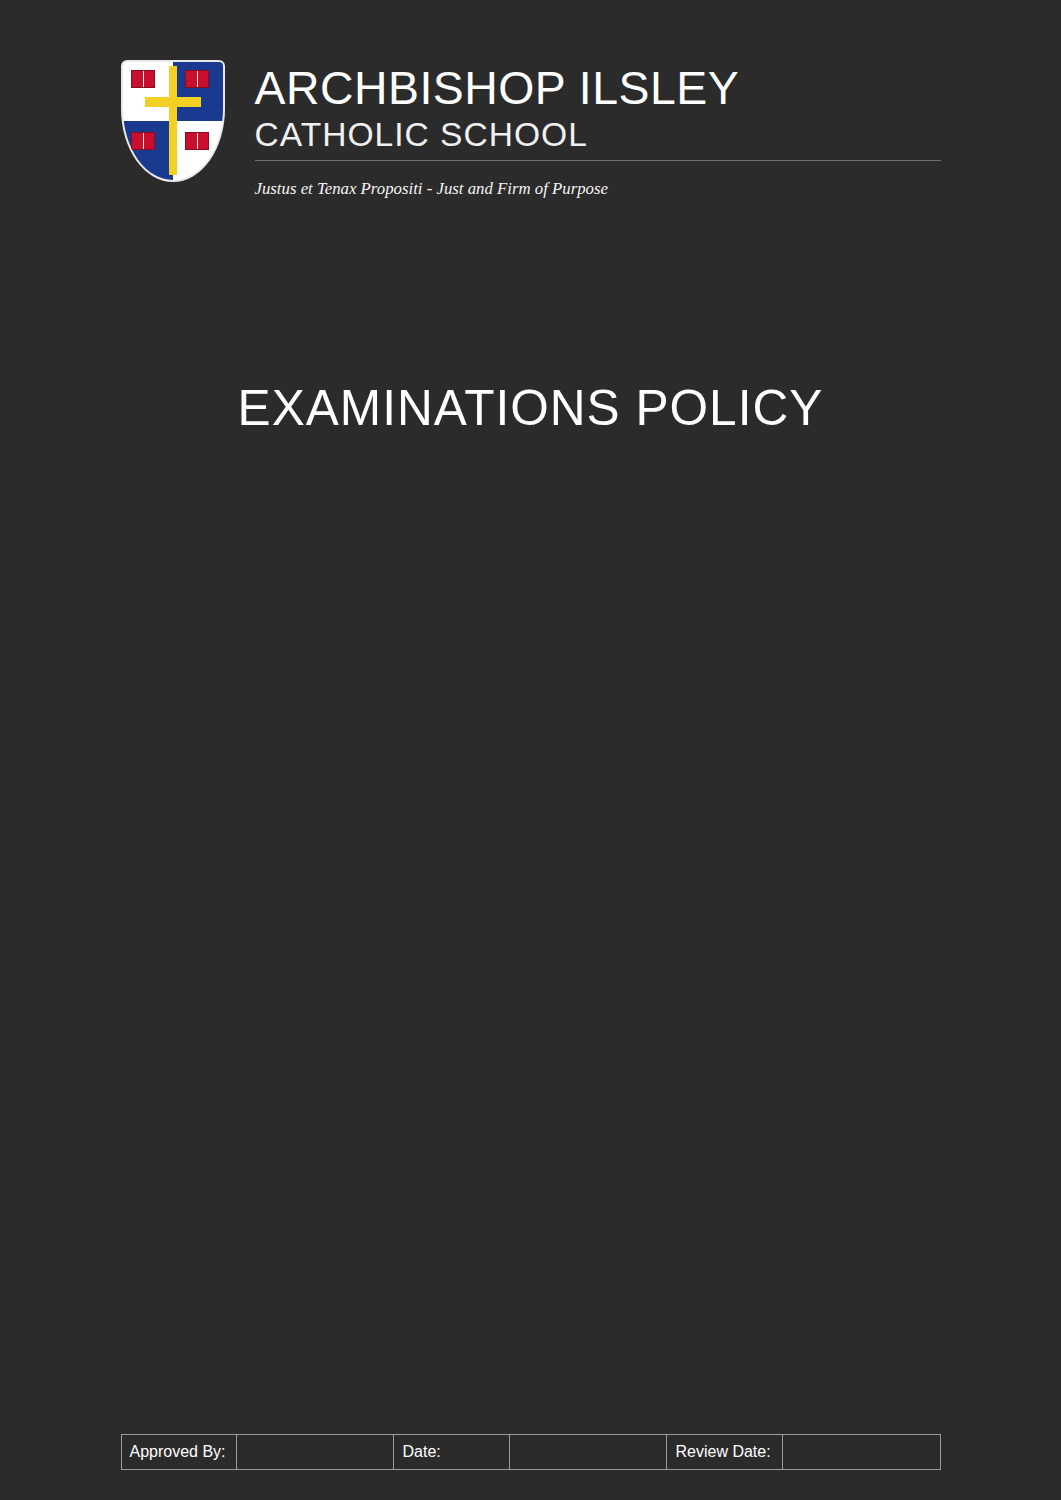ARCHBISHOP ILSLEY
CATHOLIC SCHOOL
Justus et Tenax Propositi - Just and Firm of Purpose
EXAMINATIONS POLICY
| Approved By: | | Date: | | Review Date: | |